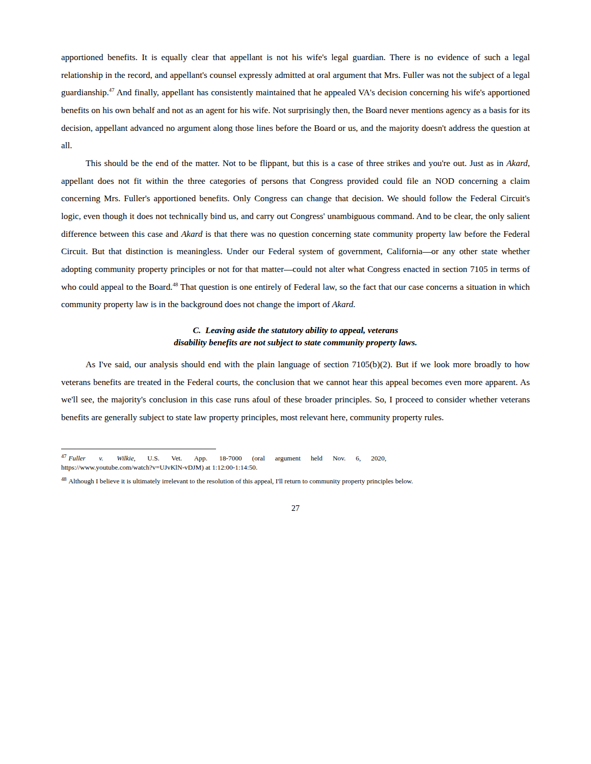apportioned benefits. It is equally clear that appellant is not his wife's legal guardian. There is no evidence of such a legal relationship in the record, and appellant's counsel expressly admitted at oral argument that Mrs. Fuller was not the subject of a legal guardianship.47 And finally, appellant has consistently maintained that he appealed VA's decision concerning his wife's apportioned benefits on his own behalf and not as an agent for his wife. Not surprisingly then, the Board never mentions agency as a basis for its decision, appellant advanced no argument along those lines before the Board or us, and the majority doesn't address the question at all.
This should be the end of the matter. Not to be flippant, but this is a case of three strikes and you're out. Just as in Akard, appellant does not fit within the three categories of persons that Congress provided could file an NOD concerning a claim concerning Mrs. Fuller's apportioned benefits. Only Congress can change that decision. We should follow the Federal Circuit's logic, even though it does not technically bind us, and carry out Congress' unambiguous command. And to be clear, the only salient difference between this case and Akard is that there was no question concerning state community property law before the Federal Circuit. But that distinction is meaningless. Under our Federal system of government, California—or any other state whether adopting community property principles or not for that matter—could not alter what Congress enacted in section 7105 in terms of who could appeal to the Board.48 That question is one entirely of Federal law, so the fact that our case concerns a situation in which community property law is in the background does not change the import of Akard.
C. Leaving aside the statutory ability to appeal, veterans
disability benefits are not subject to state community property laws.
As I've said, our analysis should end with the plain language of section 7105(b)(2). But if we look more broadly to how veterans benefits are treated in the Federal courts, the conclusion that we cannot hear this appeal becomes even more apparent. As we'll see, the majority's conclusion in this case runs afoul of these broader principles. So, I proceed to consider whether veterans benefits are generally subject to state law property principles, most relevant here, community property rules.
47 Fuller v. Wilkie, U.S. Vet. App. 18-7000 (oral argument held Nov. 6, 2020,
https://www.youtube.com/watch?v=UJvKlN-vDJM) at 1:12:00-1:14:50.
48 Although I believe it is ultimately irrelevant to the resolution of this appeal, I'll return to community property principles below.
27